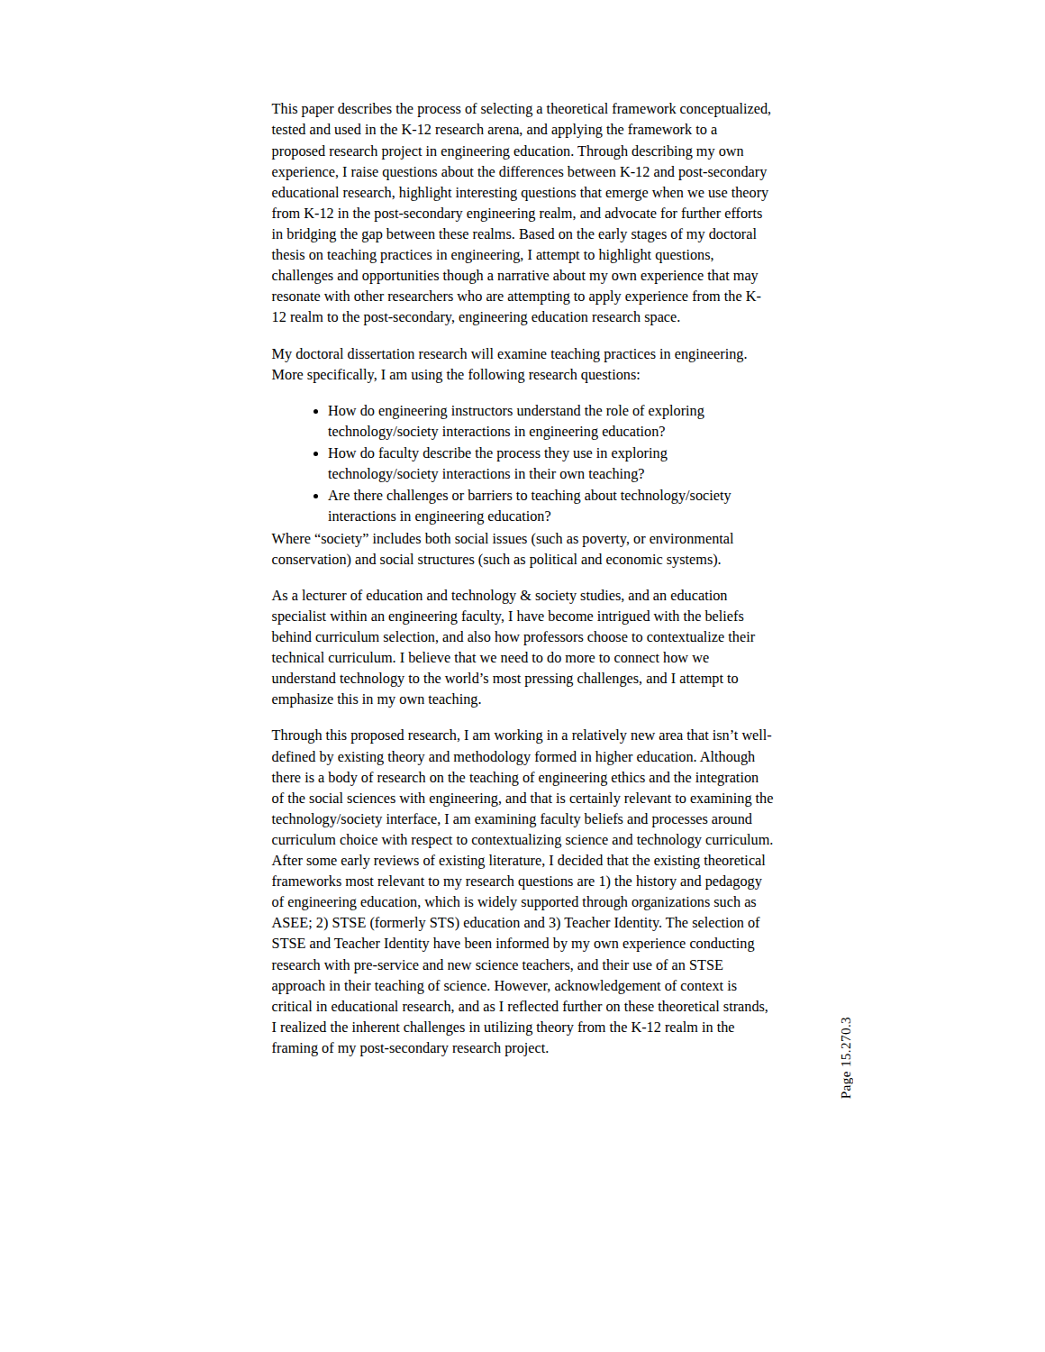This paper describes the process of selecting a theoretical framework conceptualized, tested and used in the K-12 research arena, and applying the framework to a proposed research project in engineering education. Through describing my own experience, I raise questions about the differences between K-12 and post-secondary educational research, highlight interesting questions that emerge when we use theory from K-12 in the post-secondary engineering realm, and advocate for further efforts in bridging the gap between these realms. Based on the early stages of my doctoral thesis on teaching practices in engineering, I attempt to highlight questions, challenges and opportunities though a narrative about my own experience that may resonate with other researchers who are attempting to apply experience from the K-12 realm to the post-secondary, engineering education research space.
My doctoral dissertation research will examine teaching practices in engineering. More specifically, I am using the following research questions:
How do engineering instructors understand the role of exploring technology/society interactions in engineering education?
How do faculty describe the process they use in exploring technology/society interactions in their own teaching?
Are there challenges or barriers to teaching about technology/society interactions in engineering education?
Where “society” includes both social issues (such as poverty, or environmental conservation) and social structures (such as political and economic systems).
As a lecturer of education and technology & society studies, and an education specialist within an engineering faculty, I have become intrigued with the beliefs behind curriculum selection, and also how professors choose to contextualize their technical curriculum. I believe that we need to do more to connect how we understand technology to the world’s most pressing challenges, and I attempt to emphasize this in my own teaching.
Through this proposed research, I am working in a relatively new area that isn’t well-defined by existing theory and methodology formed in higher education. Although there is a body of research on the teaching of engineering ethics and the integration of the social sciences with engineering, and that is certainly relevant to examining the technology/society interface, I am examining faculty beliefs and processes around curriculum choice with respect to contextualizing science and technology curriculum. After some early reviews of existing literature, I decided that the existing theoretical frameworks most relevant to my research questions are 1) the history and pedagogy of engineering education, which is widely supported through organizations such as ASEE; 2) STSE (formerly STS) education and 3) Teacher Identity. The selection of STSE and Teacher Identity have been informed by my own experience conducting research with pre-service and new science teachers, and their use of an STSE approach in their teaching of science. However, acknowledgement of context is critical in educational research, and as I reflected further on these theoretical strands, I realized the inherent challenges in utilizing theory from the K-12 realm in the framing of my post-secondary research project.
Page 15.270.3